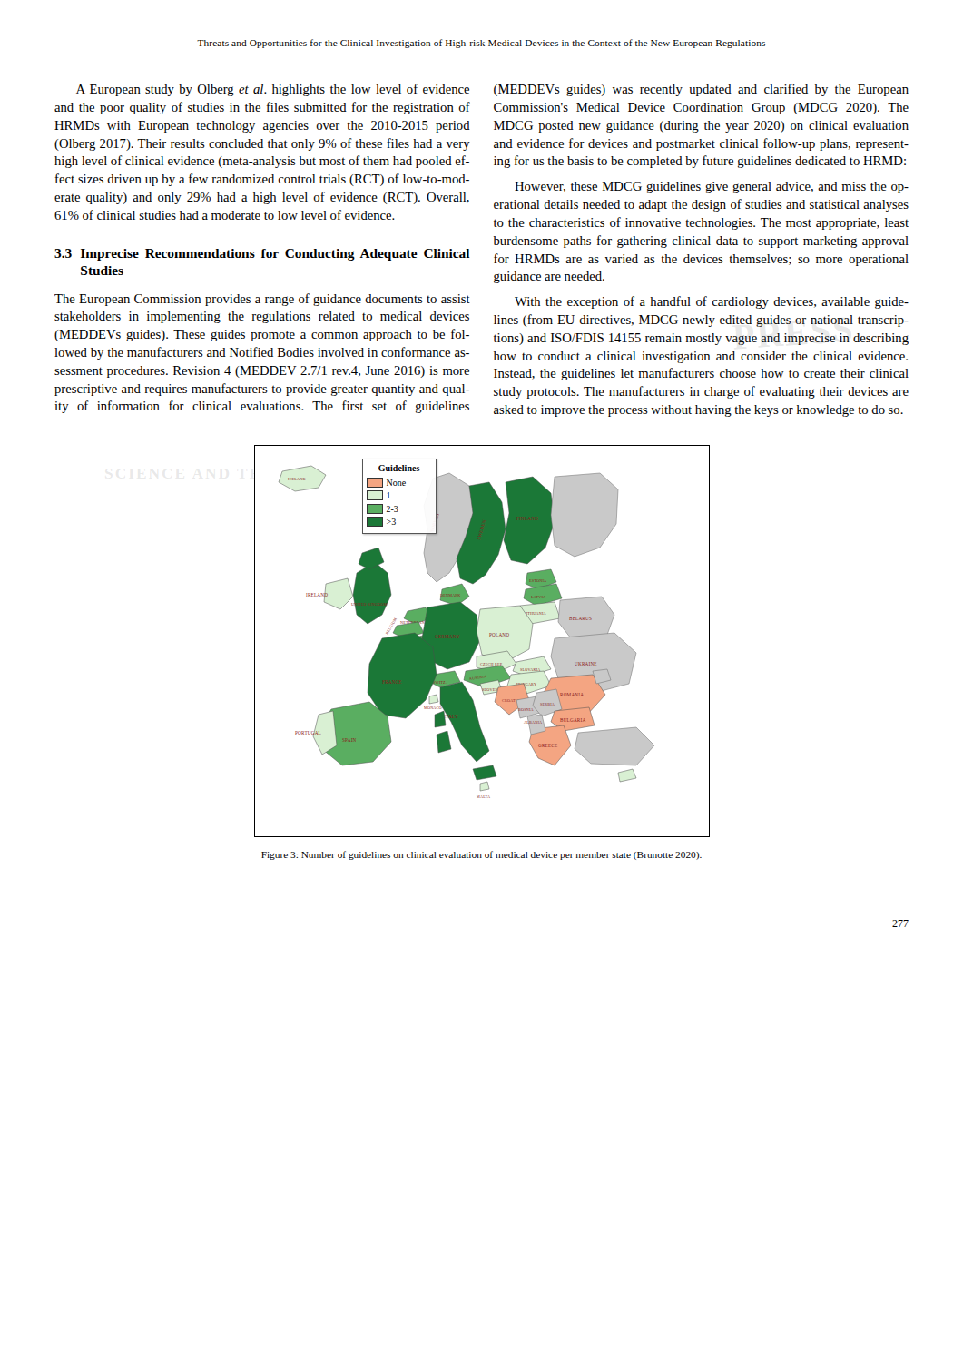Threats and Opportunities for the Clinical Investigation of High-risk Medical Devices in the Context of the New European Regulations
A European study by Olberg et al. highlights the low level of evidence and the poor quality of studies in the files submitted for the registration of HRMDs with European technology agencies over the 2010-2015 period (Olberg 2017). Their results concluded that only 9% of these files had a very high level of clinical evidence (meta-analysis but most of them had pooled effect sizes driven up by a few randomized control trials (RCT) of low-to-moderate quality) and only 29% had a high level of evidence (RCT). Overall, 61% of clinical studies had a moderate to low level of evidence.
3.3 Imprecise Recommendations for Conducting Adequate Clinical Studies
The European Commission provides a range of guidance documents to assist stakeholders in implementing the regulations related to medical devices (MEDDEVs guides). These guides promote a common approach to be followed by the manufacturers and Notified Bodies involved in conformance assessment procedures. Revision 4 (MEDDEV 2.7/1 rev.4, June 2016) is more prescriptive and requires manufacturers to provide greater quantity and quality of information for clinical evaluations. The first set of guidelines (MEDDEVs guides) was recently updated and clarified by the European Commission's Medical Device Coordination Group (MDCG 2020). The MDCG posted new guidance (during the year 2020) on clinical evaluation and evidence for devices and postmarket clinical follow-up plans, representing for us the basis to be completed by future guidelines dedicated to HRMD:
However, these MDCG guidelines give general advice, and miss the operational details needed to adapt the design of studies and statistical analyses to the characteristics of innovative technologies. The most appropriate, least burdensome paths for gathering clinical data to support marketing approval for HRMDs are as varied as the devices themselves; so more operational guidance are needed.
With the exception of a handful of cardiology devices, available guidelines (from EU directives, MDCG newly edited guides or national transcriptions) and ISO/FDIS 14155 remain mostly vague and imprecise in describing how to conduct a clinical investigation and consider the clinical evidence. Instead, the guidelines let manufacturers choose how to create their clinical study protocols. The manufacturers in charge of evaluating their devices are asked to improve the process without having the keys or knowledge to do so.
PRESS
SCIENCE AND TECHNOLOGY PUBLICATIONS
ICELAND NORWAY SWEDEN FINLAND ESTONIA LATVIA LITHUANIA BELARUS DENMARK UNITED KINGDOM IRELAND NETHERLANDS BELGIUM LUXEMBOURG GERMANY POLAND CZECH REP. SLOVAKIA UKRAINE AUSTRIA HUNGARY ROMANIA SWITZ. FRANCE ITALY SLOVENIA CROATIA BOSNIA SERBIA BULGARIA GREECE ALBANIA SPAIN PORTUGAL MONACO MALTA
Guidelines
None
1
2-3
>3
Figure 3: Number of guidelines on clinical evaluation of medical device per member state (Brunotte 2020).
277